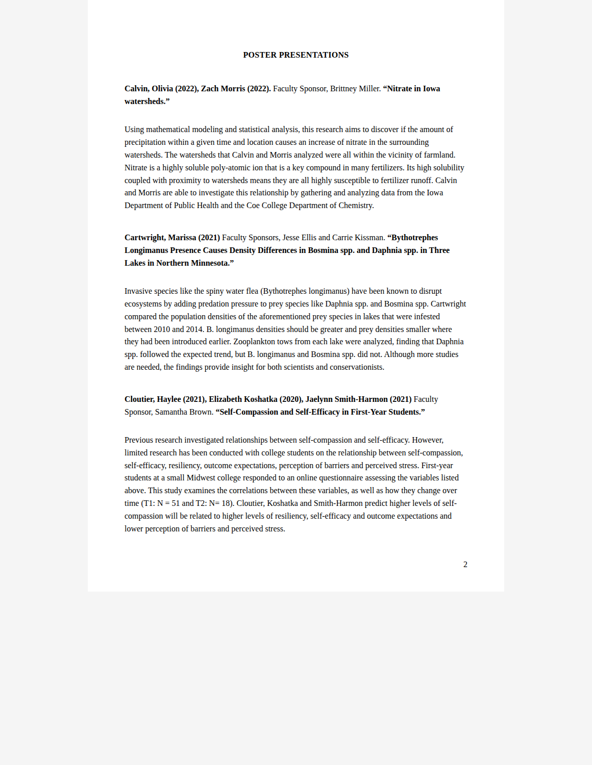POSTER PRESENTATIONS
Calvin, Olivia (2022), Zach Morris (2022). Faculty Sponsor, Brittney Miller. “Nitrate in Iowa watersheds.”
Using mathematical modeling and statistical analysis, this research aims to discover if the amount of precipitation within a given time and location causes an increase of nitrate in the surrounding watersheds. The watersheds that Calvin and Morris analyzed were all within the vicinity of farmland. Nitrate is a highly soluble poly-atomic ion that is a key compound in many fertilizers. Its high solubility coupled with proximity to watersheds means they are all highly susceptible to fertilizer runoff. Calvin and Morris are able to investigate this relationship by gathering and analyzing data from the Iowa Department of Public Health and the Coe College Department of Chemistry.
Cartwright, Marissa (2021) Faculty Sponsors, Jesse Ellis and Carrie Kissman. “Bythotrephes Longimanus Presence Causes Density Differences in Bosmina spp. and Daphnia spp. in Three Lakes in Northern Minnesota.”
Invasive species like the spiny water flea (Bythotrephes longimanus) have been known to disrupt ecosystems by adding predation pressure to prey species like Daphnia spp. and Bosmina spp. Cartwright compared the population densities of the aforementioned prey species in lakes that were infested between 2010 and 2014. B. longimanus densities should be greater and prey densities smaller where they had been introduced earlier. Zooplankton tows from each lake were analyzed, finding that Daphnia spp. followed the expected trend, but B. longimanus and Bosmina spp. did not. Although more studies are needed, the findings provide insight for both scientists and conservationists.
Cloutier, Haylee (2021), Elizabeth Koshatka (2020), Jaelynn Smith-Harmon (2021) Faculty Sponsor, Samantha Brown. “Self-Compassion and Self-Efficacy in First-Year Students.”
Previous research investigated relationships between self-compassion and self-efficacy. However, limited research has been conducted with college students on the relationship between self-compassion, self-efficacy, resiliency, outcome expectations, perception of barriers and perceived stress. First-year students at a small Midwest college responded to an online questionnaire assessing the variables listed above. This study examines the correlations between these variables, as well as how they change over time (T1: N = 51 and T2: N= 18). Cloutier, Koshatka and Smith-Harmon predict higher levels of self-compassion will be related to higher levels of resiliency, self-efficacy and outcome expectations and lower perception of barriers and perceived stress.
2